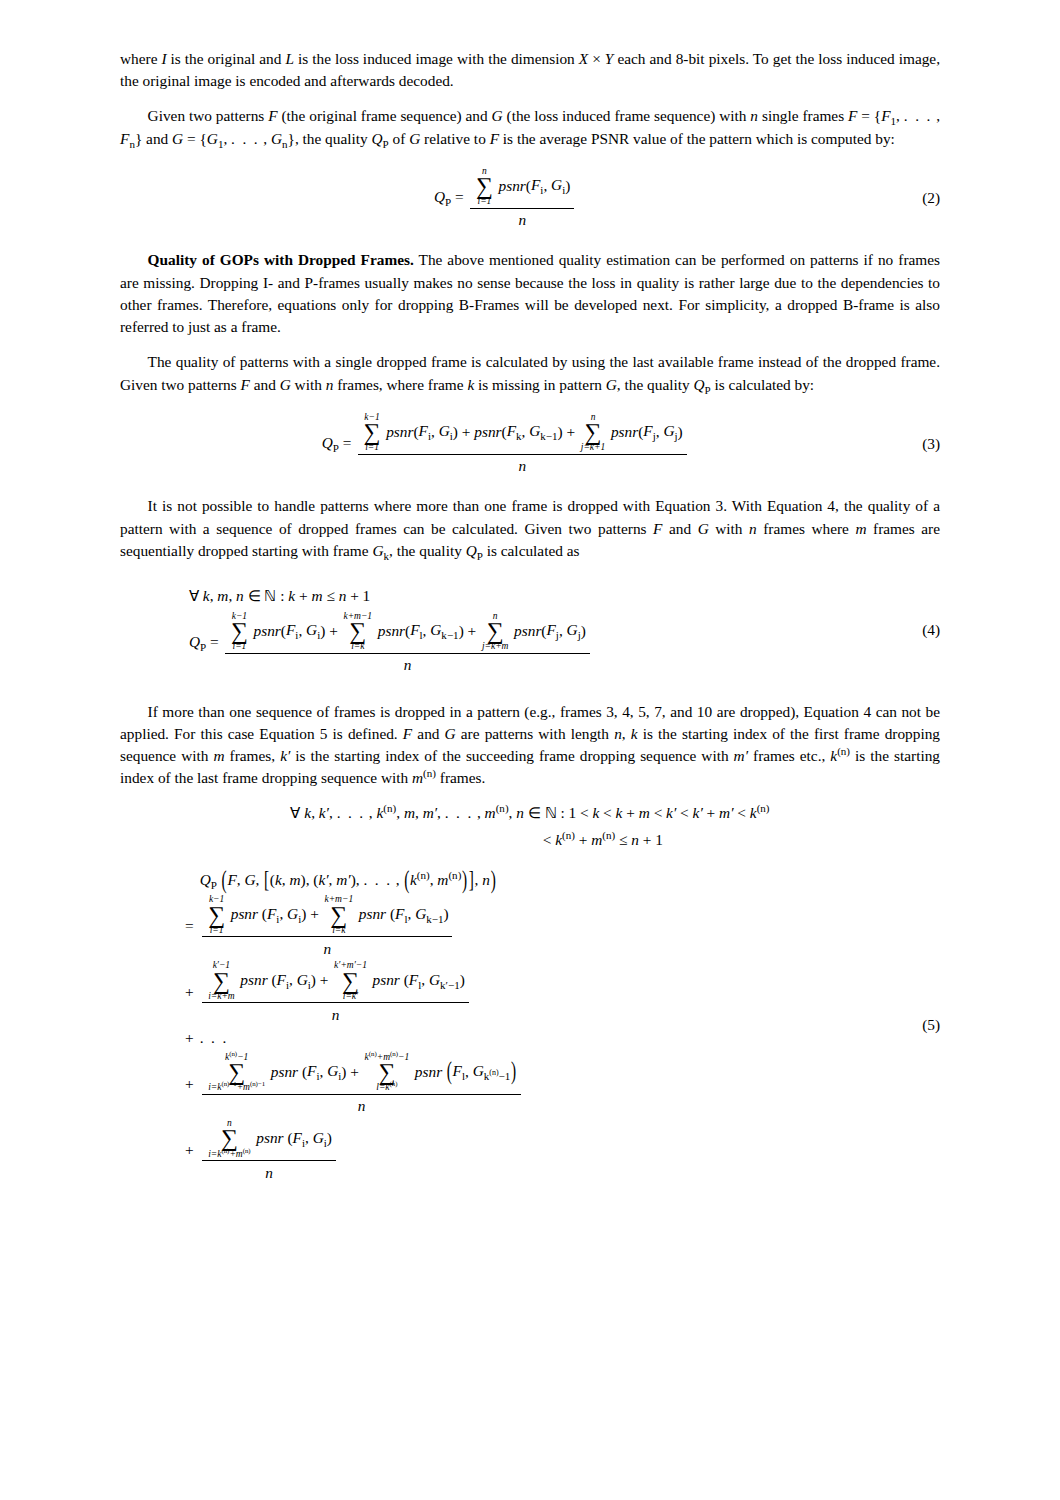where I is the original and L is the loss induced image with the dimension X × Y each and 8-bit pixels. To get the loss induced image, the original image is encoded and afterwards decoded.
Given two patterns F (the original frame sequence) and G (the loss induced frame sequence) with n single frames F = {F1, . . . , Fn} and G = {G1, . . . , Gn}, the quality QP of G relative to F is the average PSNR value of the pattern which is computed by:
QP = n∑i=1 psnr(Fi, Gi) n
(2)
Quality of GOPs with Dropped Frames. The above mentioned quality estimation can be performed on patterns if no frames are missing. Dropping I- and P-frames usually makes no sense because the loss in quality is rather large due to the dependencies to other frames. Therefore, equations only for dropping B-Frames will be developed next. For simplicity, a dropped B-frame is also referred to just as a frame.
The quality of patterns with a single dropped frame is calculated by using the last available frame instead of the dropped frame. Given two patterns F and G with n frames, where frame k is missing in pattern G, the quality QP is calculated by:
QP = k−1∑i=1 psnr(Fi, Gi) + psnr(Fk, Gk−1) + n∑j=k+1 psnr(Fj, Gj) n
(3)
It is not possible to handle patterns where more than one frame is dropped with Equation 3. With Equation 4, the quality of a pattern with a sequence of dropped frames can be calculated. Given two patterns F and G with n frames where m frames are sequentially dropped starting with frame Gk, the quality QP is calculated as
∀ k, m, n ∈ ℕ : k + m ≤ n + 1
QP = k−1∑i=1 psnr(Fi, Gi) + k+m−1∑l=k psnr(Fl, Gk−1) + n∑j=k+m psnr(Fj, Gj) n
(4)
If more than one sequence of frames is dropped in a pattern (e.g., frames 3, 4, 5, 7, and 10 are dropped), Equation 4 can not be applied. For this case Equation 5 is defined. F and G are patterns with length n, k is the starting index of the first frame dropping sequence with m frames, k′ is the starting index of the succeeding frame dropping sequence with m′ frames etc., k(n) is the starting index of the last frame dropping sequence with m(n) frames.
∀ k, k′, . . . , k(n), m, m′, . . . , m(n), n ∈ ℕ : 1 < k < k + m < k′ < k′ + m′ < k(n) < k(n) + m(n) ≤ n + 1
QP (F, G, [(k, m), (k′, m′), . . . , (k(n), m(n))], n)
=
k−1∑i=1 psnr (Fi, Gi) + k+m−1∑l=k psnr (Fl, Gk−1) n
+
k′−1∑i=k+m psnr (Fi, Gi) + k′+m′−1∑l=k′ psnr (Fl, Gk′−1) n
+
. . .
+
k(n)−1∑i=k(n)−1+m(n)−1 psnr (Fi, Gi) + k(n)+m(n)−1∑l=k(n) psnr (Fl, Gk(n)−1) n
+
n∑i=k(n)+m(n) psnr (Fi, Gi) n
(5)